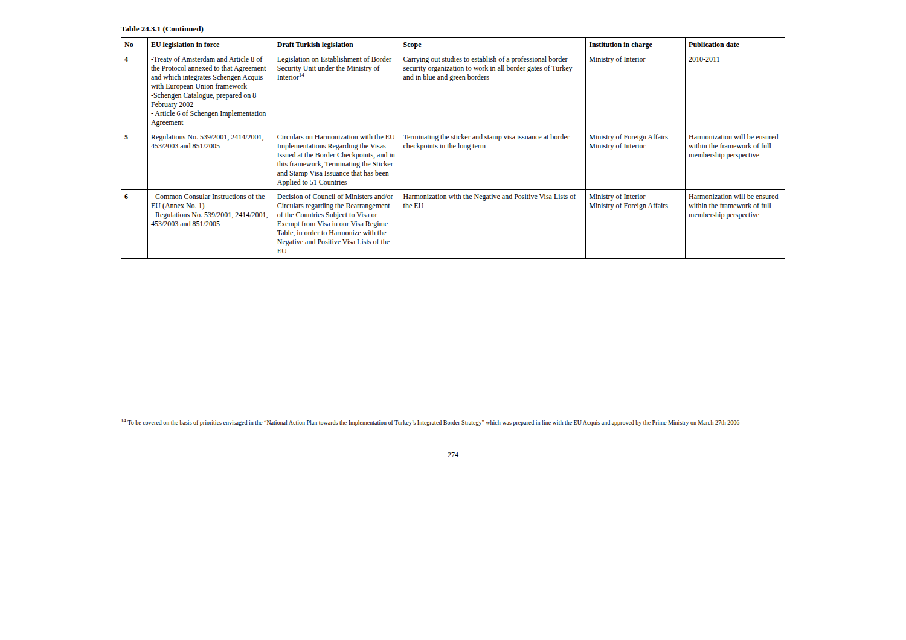Table 24.3.1 (Continued)
| No | EU legislation in force | Draft Turkish legislation | Scope | Institution in charge | Publication date |
| --- | --- | --- | --- | --- | --- |
| 4 | -Treaty of Amsterdam and Article 8 of the Protocol annexed to that Agreement and which integrates Schengen Acquis with European Union framework -Schengen Catalogue, prepared on 8 February 2002 - Article 6 of Schengen Implementation Agreement | Legislation on Establishment of Border Security Unit under the Ministry of Interior 14 | Carrying out studies to establish of a professional border security organization to work in all border gates of Turkey and in blue and green borders | Ministry of Interior | 2010-2011 |
| 5 | Regulations No. 539/2001, 2414/2001, 453/2003 and 851/2005 | Circulars on Harmonization with the EU Implementations Regarding the Visas Issued at the Border Checkpoints, and in this framework, Terminating the Sticker and Stamp Visa Issuance that has been Applied to 51 Countries | Terminating the sticker and stamp visa issuance at border checkpoints in the long term | Ministry of Foreign Affairs Ministry of Interior | Harmonization will be ensured within the framework of full membership perspective |
| 6 | - Common Consular Instructions of the EU (Annex No. 1) - Regulations No. 539/2001, 2414/2001, 453/2003 and 851/2005 | Decision of Council of Ministers and/or Circulars regarding the Rearrangement of the Countries Subject to Visa or Exempt from Visa in our Visa Regime Table, in order to Harmonize with the Negative and Positive Visa Lists of the EU | Harmonization with the Negative and Positive Visa Lists of the EU | Ministry of Interior Ministry of Foreign Affairs | Harmonization will be ensured within the framework of full membership perspective |
14 To be covered on the basis of priorities envisaged in the “National Action Plan towards the Implementation of Turkey’s Integrated Border Strategy” which was prepared in line with the EU Acquis and approved by the Prime Ministry on March 27th 2006
274